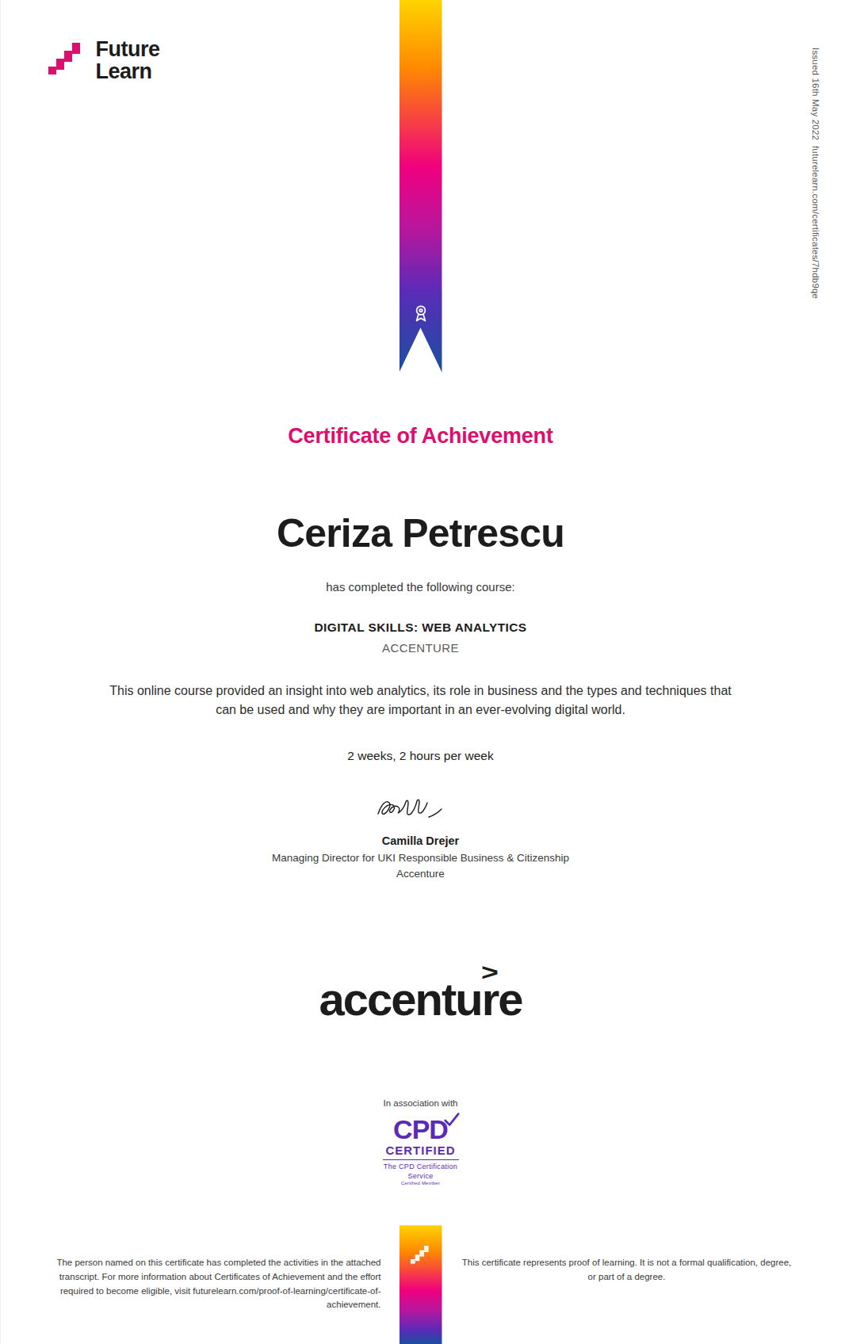Future
Learn
Issued 16th May 2022 futurelearn.com/certificates/7hdb9qe
Certificate of Achievement
Ceriza Petrescu
has completed the following course:
DIGITAL SKILLS: WEB ANALYTICS
ACCENTURE
This online course provided an insight into web analytics, its role in business and the types and techniques that can be used and why they are important in an ever-evolving digital world.
2 weeks, 2 hours per week
Camilla Drejer
Managing Director for UKI Responsible Business & Citizenship
Accenture
>accenture
In association with
CPD
CERTIFIED
The CPD Certification
Service
Certified Member
The person named on this certificate has completed the activities in the attached transcript. For more information about Certificates of Achievement and the effort required to become eligible, visit futurelearn.com/proof-of-learning/certificate-of-achievement.
This certificate represents proof of learning. It is not a formal qualification, degree, or part of a degree.